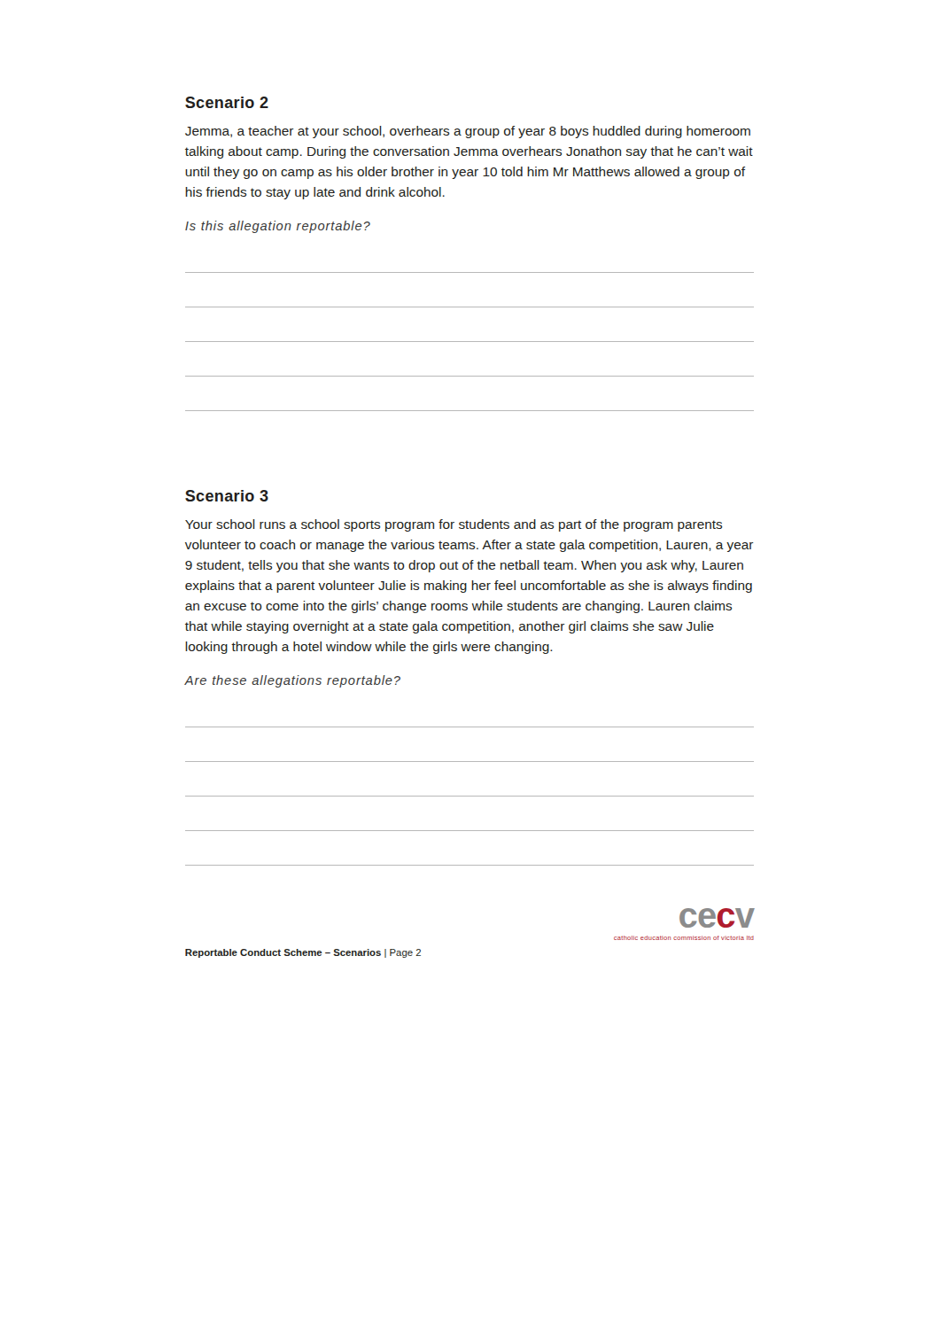Scenario 2
Jemma, a teacher at your school, overhears a group of year 8 boys huddled during homeroom talking about camp. During the conversation Jemma overhears Jonathon say that he can’t wait until they go on camp as his older brother in year 10 told him Mr Matthews allowed a group of his friends to stay up late and drink alcohol.
Is this allegation reportable?
Scenario 3
Your school runs a school sports program for students and as part of the program parents volunteer to coach or manage the various teams. After a state gala competition, Lauren, a year 9 student, tells you that she wants to drop out of the netball team. When you ask why, Lauren explains that a parent volunteer Julie is making her feel uncomfortable as she is always finding an excuse to come into the girls’ change rooms while students are changing. Lauren claims that while staying overnight at a state gala competition, another girl claims she saw Julie looking through a hotel window while the girls were changing.
Are these allegations reportable?
cecv
catholic education commission of victoria ltd
Reportable Conduct Scheme – Scenarios | Page 2